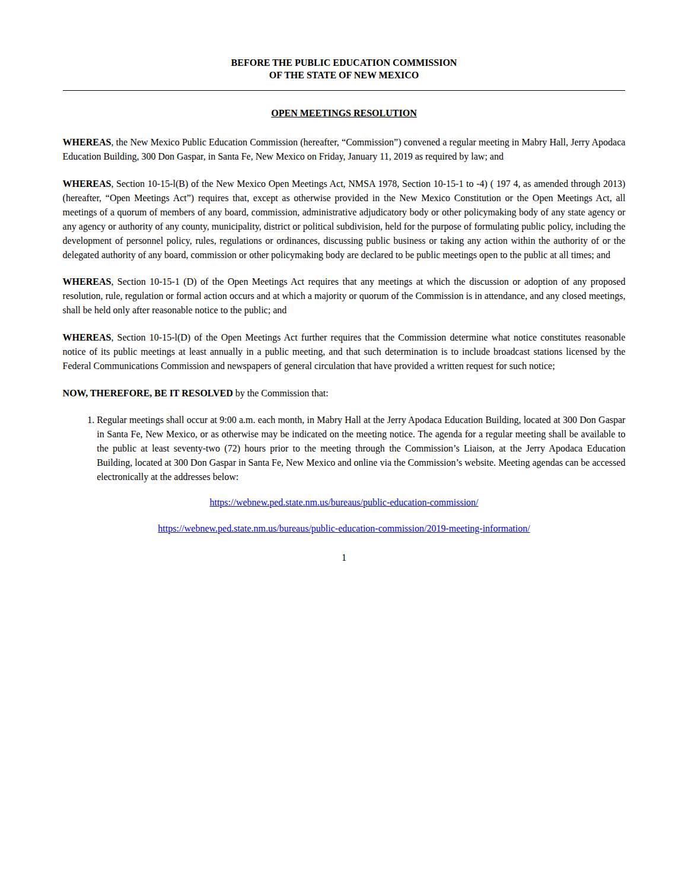BEFORE THE PUBLIC EDUCATION COMMISSION
OF THE STATE OF NEW MEXICO
OPEN MEETINGS RESOLUTION
WHEREAS, the New Mexico Public Education Commission (hereafter, “Commission”) convened a regular meeting in Mabry Hall, Jerry Apodaca Education Building, 300 Don Gaspar, in Santa Fe, New Mexico on Friday, January 11, 2019 as required by law; and
WHEREAS, Section 10-15-l(B) of the New Mexico Open Meetings Act, NMSA 1978, Section 10-15-1 to -4) ( 197 4, as amended through 2013) (hereafter, “Open Meetings Act”) requires that, except as otherwise provided in the New Mexico Constitution or the Open Meetings Act, all meetings of a quorum of members of any board, commission, administrative adjudicatory body or other policymaking body of any state agency or any agency or authority of any county, municipality, district or political subdivision, held for the purpose of formulating public policy, including the development of personnel policy, rules, regulations or ordinances, discussing public business or taking any action within the authority of or the delegated authority of any board, commission or other policymaking body are declared to be public meetings open to the public at all times; and
WHEREAS, Section 10-15-1 (D) of the Open Meetings Act requires that any meetings at which the discussion or adoption of any proposed resolution, rule, regulation or formal action occurs and at which a majority or quorum of the Commission is in attendance, and any closed meetings, shall be held only after reasonable notice to the public; and
WHEREAS, Section 10-15-l(D) of the Open Meetings Act further requires that the Commission determine what notice constitutes reasonable notice of its public meetings at least annually in a public meeting, and that such determination is to include broadcast stations licensed by the Federal Communications Commission and newspapers of general circulation that have provided a written request for such notice;
NOW, THEREFORE, BE IT RESOLVED by the Commission that:
Regular meetings shall occur at 9:00 a.m. each month, in Mabry Hall at the Jerry Apodaca Education Building, located at 300 Don Gaspar in Santa Fe, New Mexico, or as otherwise may be indicated on the meeting notice. The agenda for a regular meeting shall be available to the public at least seventy-two (72) hours prior to the meeting through the Commission’s Liaison, at the Jerry Apodaca Education Building, located at 300 Don Gaspar in Santa Fe, New Mexico and online via the Commission’s website. Meeting agendas can be accessed electronically at the addresses below:
https://webnew.ped.state.nm.us/bureaus/public-education-commission/
https://webnew.ped.state.nm.us/bureaus/public-education-commission/2019-meeting-information/
1